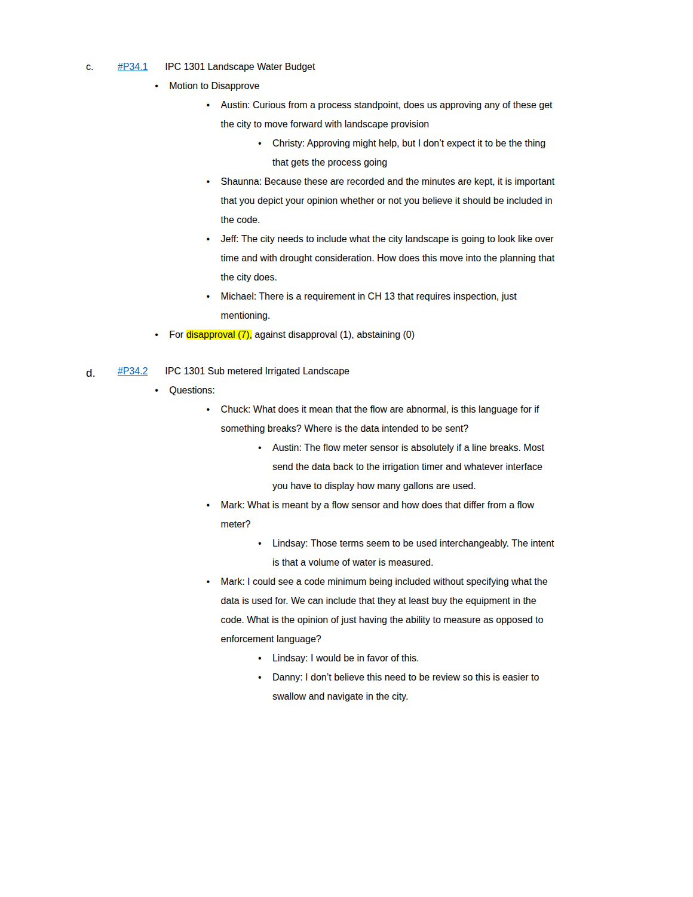c. #P34.1 IPC 1301 Landscape Water Budget
Motion to Disapprove
Austin: Curious from a process standpoint, does us approving any of these get the city to move forward with landscape provision
Christy: Approving might help, but I don’t expect it to be the thing that gets the process going
Shaunna: Because these are recorded and the minutes are kept, it is important that you depict your opinion whether or not you believe it should be included in the code.
Jeff: The city needs to include what the city landscape is going to look like over time and with drought consideration. How does this move into the planning that the city does.
Michael: There is a requirement in CH 13 that requires inspection, just mentioning.
For disapproval (7), against disapproval (1), abstaining (0)
d. #P34.2 IPC 1301 Sub metered Irrigated Landscape
Questions:
Chuck: What does it mean that the flow are abnormal, is this language for if something breaks? Where is the data intended to be sent?
Austin: The flow meter sensor is absolutely if a line breaks. Most send the data back to the irrigation timer and whatever interface you have to display how many gallons are used.
Mark: What is meant by a flow sensor and how does that differ from a flow meter?
Lindsay: Those terms seem to be used interchangeably. The intent is that a volume of water is measured.
Mark: I could see a code minimum being included without specifying what the data is used for. We can include that they at least buy the equipment in the code. What is the opinion of just having the ability to measure as opposed to enforcement language?
Lindsay: I would be in favor of this.
Danny: I don’t believe this need to be review so this is easier to swallow and navigate in the city.